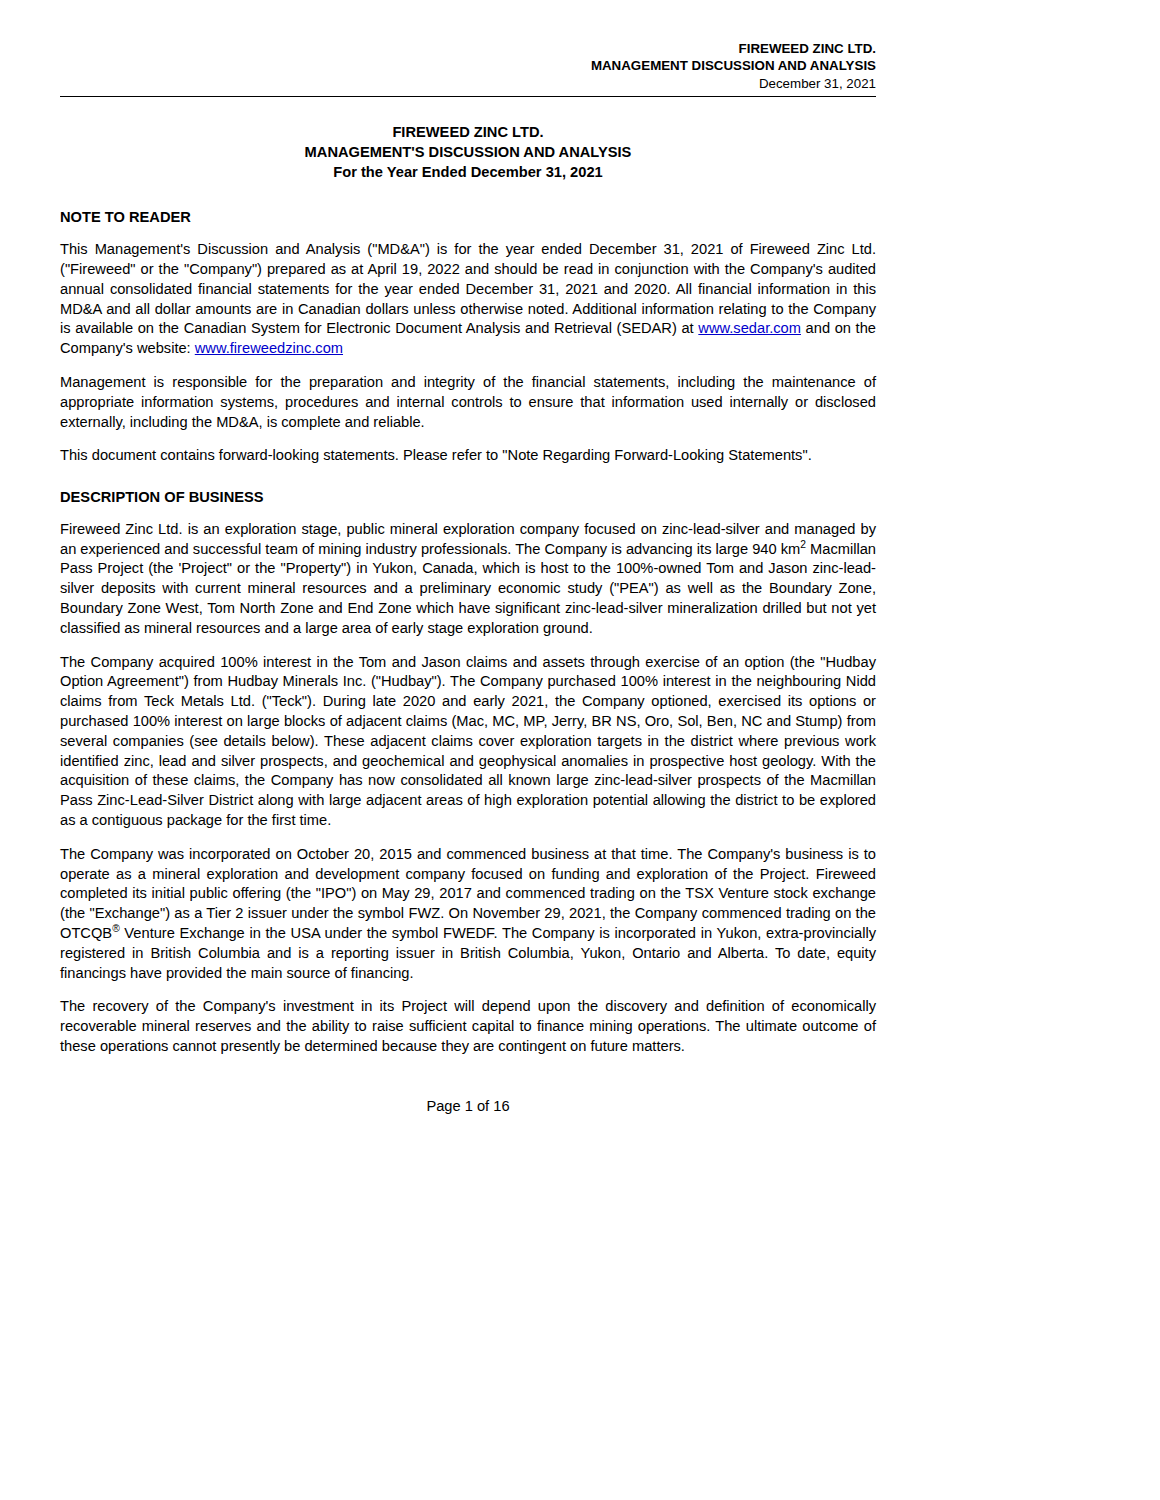FIREWEED ZINC LTD.
MANAGEMENT DISCUSSION AND ANALYSIS
December 31, 2021
FIREWEED ZINC LTD.
MANAGEMENT'S DISCUSSION AND ANALYSIS
For the Year Ended December 31, 2021
NOTE TO READER
This Management's Discussion and Analysis ("MD&A") is for the year ended December 31, 2021 of Fireweed Zinc Ltd. ("Fireweed" or the "Company") prepared as at April 19, 2022 and should be read in conjunction with the Company's audited annual consolidated financial statements for the year ended December 31, 2021 and 2020. All financial information in this MD&A and all dollar amounts are in Canadian dollars unless otherwise noted. Additional information relating to the Company is available on the Canadian System for Electronic Document Analysis and Retrieval (SEDAR) at www.sedar.com and on the Company's website: www.fireweedzinc.com
Management is responsible for the preparation and integrity of the financial statements, including the maintenance of appropriate information systems, procedures and internal controls to ensure that information used internally or disclosed externally, including the MD&A, is complete and reliable.
This document contains forward-looking statements. Please refer to "Note Regarding Forward-Looking Statements".
DESCRIPTION OF BUSINESS
Fireweed Zinc Ltd. is an exploration stage, public mineral exploration company focused on zinc-lead-silver and managed by an experienced and successful team of mining industry professionals. The Company is advancing its large 940 km2 Macmillan Pass Project (the 'Project" or the "Property") in Yukon, Canada, which is host to the 100%-owned Tom and Jason zinc-lead-silver deposits with current mineral resources and a preliminary economic study ("PEA") as well as the Boundary Zone, Boundary Zone West, Tom North Zone and End Zone which have significant zinc-lead-silver mineralization drilled but not yet classified as mineral resources and a large area of early stage exploration ground.
The Company acquired 100% interest in the Tom and Jason claims and assets through exercise of an option (the "Hudbay Option Agreement") from Hudbay Minerals Inc. ("Hudbay"). The Company purchased 100% interest in the neighbouring Nidd claims from Teck Metals Ltd. ("Teck"). During late 2020 and early 2021, the Company optioned, exercised its options or purchased 100% interest on large blocks of adjacent claims (Mac, MC, MP, Jerry, BR NS, Oro, Sol, Ben, NC and Stump) from several companies (see details below). These adjacent claims cover exploration targets in the district where previous work identified zinc, lead and silver prospects, and geochemical and geophysical anomalies in prospective host geology. With the acquisition of these claims, the Company has now consolidated all known large zinc-lead-silver prospects of the Macmillan Pass Zinc-Lead-Silver District along with large adjacent areas of high exploration potential allowing the district to be explored as a contiguous package for the first time.
The Company was incorporated on October 20, 2015 and commenced business at that time. The Company's business is to operate as a mineral exploration and development company focused on funding and exploration of the Project. Fireweed completed its initial public offering (the "IPO") on May 29, 2017 and commenced trading on the TSX Venture stock exchange (the "Exchange") as a Tier 2 issuer under the symbol FWZ. On November 29, 2021, the Company commenced trading on the OTCQB® Venture Exchange in the USA under the symbol FWEDF. The Company is incorporated in Yukon, extra-provincially registered in British Columbia and is a reporting issuer in British Columbia, Yukon, Ontario and Alberta. To date, equity financings have provided the main source of financing.
The recovery of the Company's investment in its Project will depend upon the discovery and definition of economically recoverable mineral reserves and the ability to raise sufficient capital to finance mining operations. The ultimate outcome of these operations cannot presently be determined because they are contingent on future matters.
Page 1 of 16